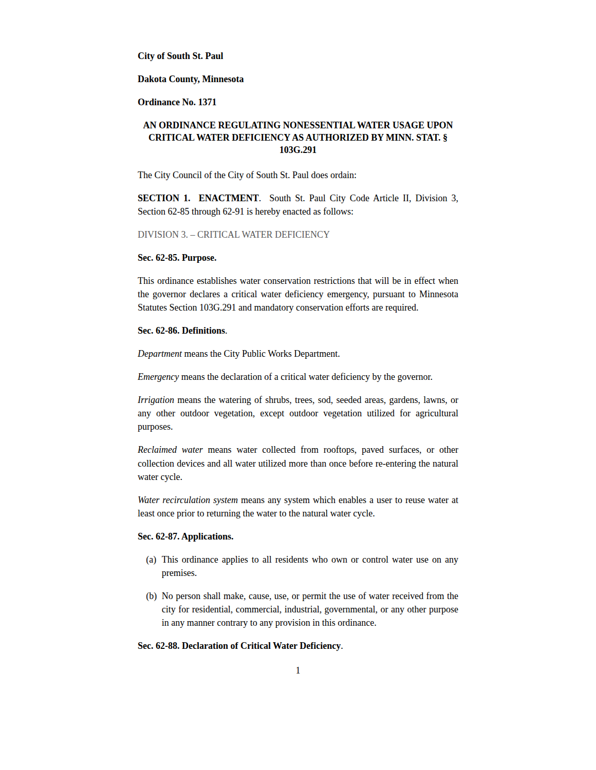City of South St. Paul
Dakota County, Minnesota
Ordinance No. 1371
AN ORDINANCE REGULATING NONESSENTIAL WATER USAGE UPON CRITICAL WATER DEFICIENCY AS AUTHORIZED BY MINN. STAT. § 103G.291
The City Council of the City of South St. Paul does ordain:
SECTION 1. ENACTMENT. South St. Paul City Code Article II, Division 3, Section 62-85 through 62-91 is hereby enacted as follows:
DIVISION 3. – CRITICAL WATER DEFICIENCY
Sec. 62-85. Purpose.
This ordinance establishes water conservation restrictions that will be in effect when the governor declares a critical water deficiency emergency, pursuant to Minnesota Statutes Section 103G.291 and mandatory conservation efforts are required.
Sec. 62-86. Definitions.
Department means the City Public Works Department.
Emergency means the declaration of a critical water deficiency by the governor.
Irrigation means the watering of shrubs, trees, sod, seeded areas, gardens, lawns, or any other outdoor vegetation, except outdoor vegetation utilized for agricultural purposes.
Reclaimed water means water collected from rooftops, paved surfaces, or other collection devices and all water utilized more than once before re-entering the natural water cycle.
Water recirculation system means any system which enables a user to reuse water at least once prior to returning the water to the natural water cycle.
Sec. 62-87. Applications.
(a) This ordinance applies to all residents who own or control water use on any premises.
(b) No person shall make, cause, use, or permit the use of water received from the city for residential, commercial, industrial, governmental, or any other purpose in any manner contrary to any provision in this ordinance.
Sec. 62-88. Declaration of Critical Water Deficiency.
1